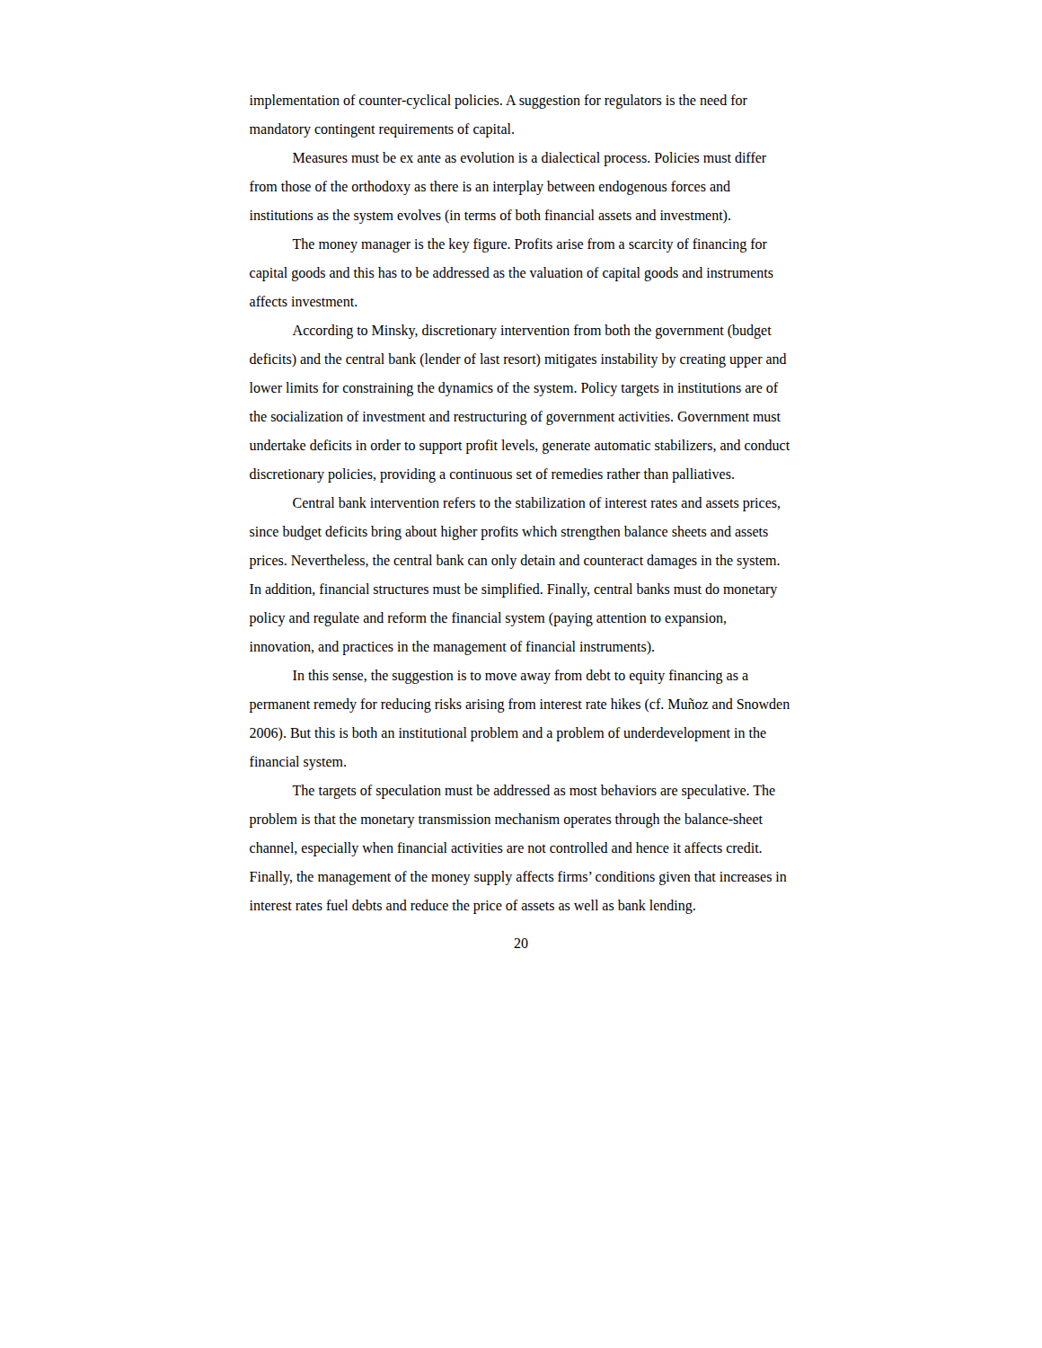implementation of counter-cyclical policies. A suggestion for regulators is the need for mandatory contingent requirements of capital.
Measures must be ex ante as evolution is a dialectical process. Policies must differ from those of the orthodoxy as there is an interplay between endogenous forces and institutions as the system evolves (in terms of both financial assets and investment).
The money manager is the key figure. Profits arise from a scarcity of financing for capital goods and this has to be addressed as the valuation of capital goods and instruments affects investment.
According to Minsky, discretionary intervention from both the government (budget deficits) and the central bank (lender of last resort) mitigates instability by creating upper and lower limits for constraining the dynamics of the system. Policy targets in institutions are of the socialization of investment and restructuring of government activities. Government must undertake deficits in order to support profit levels, generate automatic stabilizers, and conduct discretionary policies, providing a continuous set of remedies rather than palliatives.
Central bank intervention refers to the stabilization of interest rates and assets prices, since budget deficits bring about higher profits which strengthen balance sheets and assets prices. Nevertheless, the central bank can only detain and counteract damages in the system. In addition, financial structures must be simplified. Finally, central banks must do monetary policy and regulate and reform the financial system (paying attention to expansion, innovation, and practices in the management of financial instruments).
In this sense, the suggestion is to move away from debt to equity financing as a permanent remedy for reducing risks arising from interest rate hikes (cf. Muñoz and Snowden 2006). But this is both an institutional problem and a problem of underdevelopment in the financial system.
The targets of speculation must be addressed as most behaviors are speculative. The problem is that the monetary transmission mechanism operates through the balance-sheet channel, especially when financial activities are not controlled and hence it affects credit. Finally, the management of the money supply affects firms’ conditions given that increases in interest rates fuel debts and reduce the price of assets as well as bank lending.
20